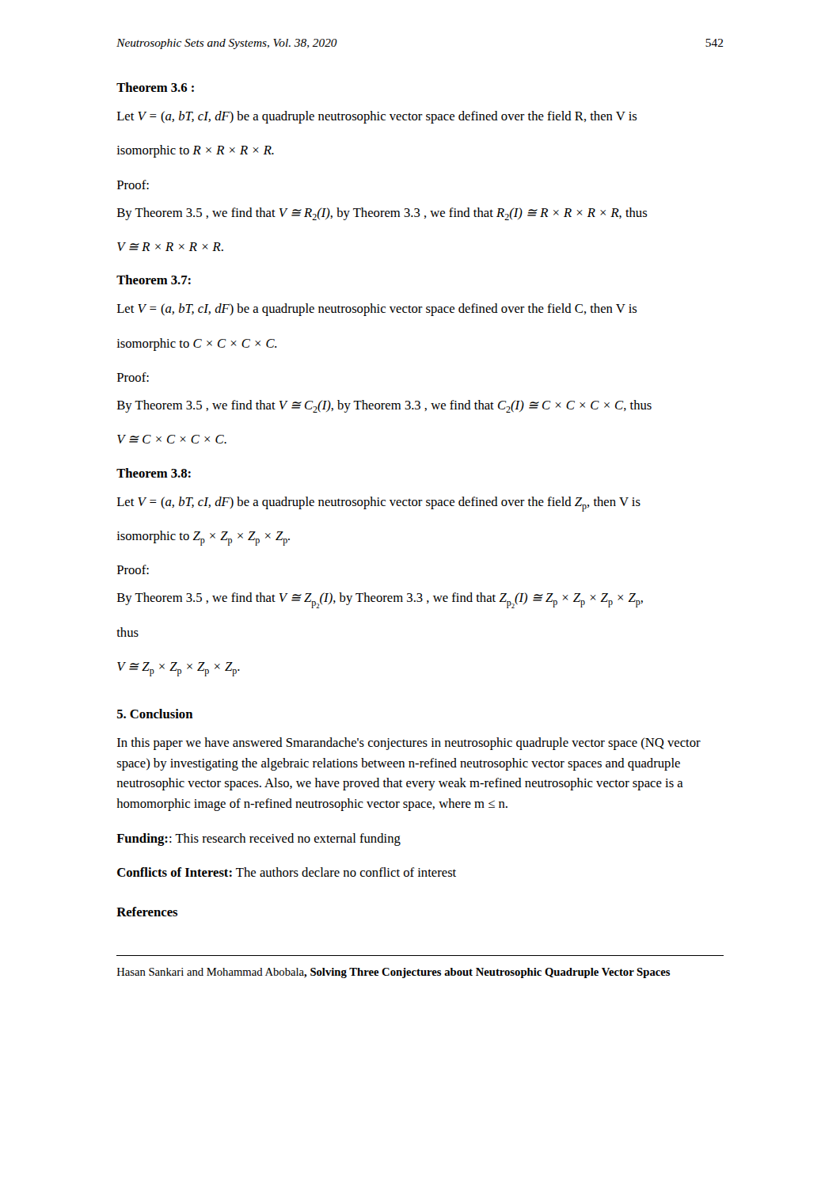Neutrosophic Sets and Systems, Vol. 38, 2020 542
Theorem 3.6 :
Let V = (a, bT, cI, dF) be a quadruple neutrosophic vector space defined over the field R, then V is
isomorphic to R × R × R × R.
Proof:
By Theorem 3.5 , we find that V ≅ R2(I), by Theorem 3.3 , we find that R2(I) ≅ R × R × R × R, thus
V ≅ R × R × R × R.
Theorem 3.7:
Let V = (a, bT, cI, dF) be a quadruple neutrosophic vector space defined over the field C, then V is
isomorphic to C × C × C × C.
Proof:
By Theorem 3.5 , we find that V ≅ C2(I), by Theorem 3.3 , we find that C2(I) ≅ C × C × C × C, thus
V ≅ C × C × C × C.
Theorem 3.8:
Let V = (a, bT, cI, dF) be a quadruple neutrosophic vector space defined over the field Zp, then V is
isomorphic to Zp × Zp × Zp × Zp.
Proof:
By Theorem 3.5 , we find that V ≅ Zp2(I), by Theorem 3.3 , we find that Zp2(I) ≅ Zp × Zp × Zp × Zp,
thus
V ≅ Zp × Zp × Zp × Zp.
5. Conclusion
In this paper we have answered Smarandache's conjectures in neutrosophic quadruple vector space (NQ vector space) by investigating the algebraic relations between n-refined neutrosophic vector spaces and quadruple neutrosophic vector spaces. Also, we have proved that every weak m-refined neutrosophic vector space is a homomorphic image of n-refined neutrosophic vector space, where m ≤ n.
Funding:: This research received no external funding
Conflicts of Interest: The authors declare no conflict of interest
References
Hasan Sankari and Mohammad Abobala, Solving Three Conjectures about Neutrosophic Quadruple Vector Spaces